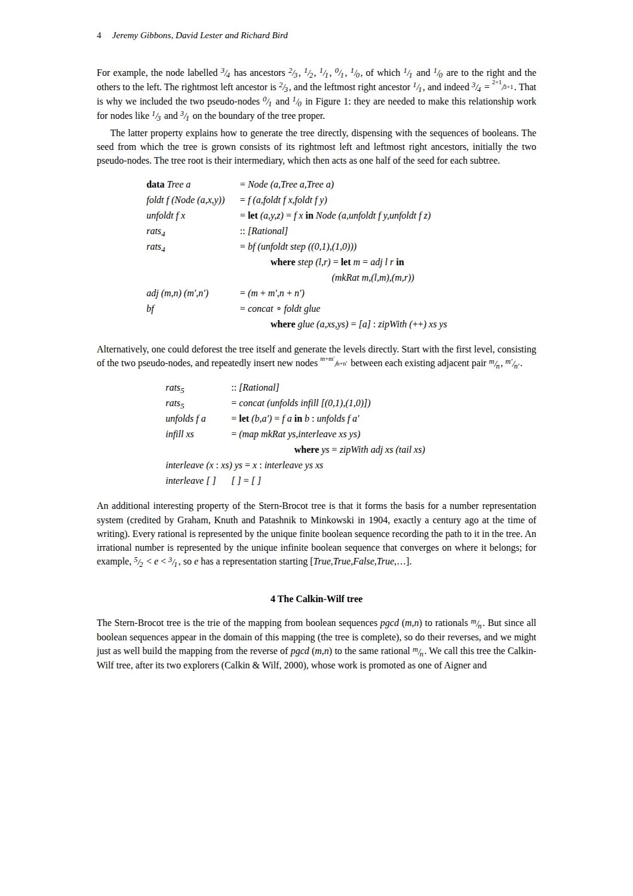4 Jeremy Gibbons, David Lester and Richard Bird
For example, the node labelled 3/4 has ancestors 2/3, 1/2, 1/1, 0/1, 1/0, of which 1/1 and 1/0 are to the right and the others to the left. The rightmost left ancestor is 2/3, and the leftmost right ancestor 1/1, and indeed 3/4 = 2+1/3+1. That is why we included the two pseudo-nodes 0/1 and 1/0 in Figure 1: they are needed to make this relationship work for nodes like 1/3 and 3/1 on the boundary of the tree proper.
The latter property explains how to generate the tree directly, dispensing with the sequences of booleans. The seed from which the tree is grown consists of its rightmost left and leftmost right ancestors, initially the two pseudo-nodes. The tree root is their intermediary, which then acts as one half of the seed for each subtree.
| data Tree a | = Node (a,Tree a,Tree a) |
| foldt f (Node (a,x,y)) | = f (a,foldt f x,foldt f y) |
| unfoldt f x | = let (a,y,z) = f x in Node (a,unfoldt f y,unfoldt f z) |
| rats 4 | :: [Rational] |
| rats 4 | = bf (unfoldt step ((0,1),(1,0))) |
| | where step (l,r) = let m = adj l r in |
| | (mkRat m,(l,m),(m,r)) |
| adj (m,n) (m′,n′) | = (m + m′,n + n′) |
| bf | = concat ∘ foldt glue |
| | where glue (a,xs,ys) = [a] : zipWith ( ++ ) xs ys |
Alternatively, one could deforest the tree itself and generate the levels directly. Start with the first level, consisting of the two pseudo-nodes, and repeatedly insert new nodes m+m′/n+n′ between each existing adjacent pair m/n, m′/n′.
| rats 5 | :: [Rational] |
| rats 5 | = concat (unfolds infill [(0,1),(1,0)]) |
| unfolds f a | = let (b,a′) = f a in b : unfolds f a′ |
| infill xs | = (map mkRat ys,interleave xs ys) |
| | where ys = zipWith adj xs (tail xs) |
| interleave (x : xs) ys = x : interleave ys xs |
| interleave [ ] | [ ] = [ ] |
An additional interesting property of the Stern-Brocot tree is that it forms the basis for a number representation system (credited by Graham, Knuth and Patashnik to Minkowski in 1904, exactly a century ago at the time of writing). Every rational is represented by the unique finite boolean sequence recording the path to it in the tree. An irrational number is represented by the unique infinite boolean sequence that converges on where it belongs; for example, 5/2 < e < 3/1, so e has a representation starting [True,True,False,True,…].
4 The Calkin-Wilf tree
The Stern-Brocot tree is the trie of the mapping from boolean sequences pgcd (m,n) to rationals m/n. But since all boolean sequences appear in the domain of this mapping (the tree is complete), so do their reverses, and we might just as well build the mapping from the reverse of pgcd (m,n) to the same rational m/n. We call this tree the Calkin-Wilf tree, after its two explorers (Calkin & Wilf, 2000), whose work is promoted as one of Aigner and